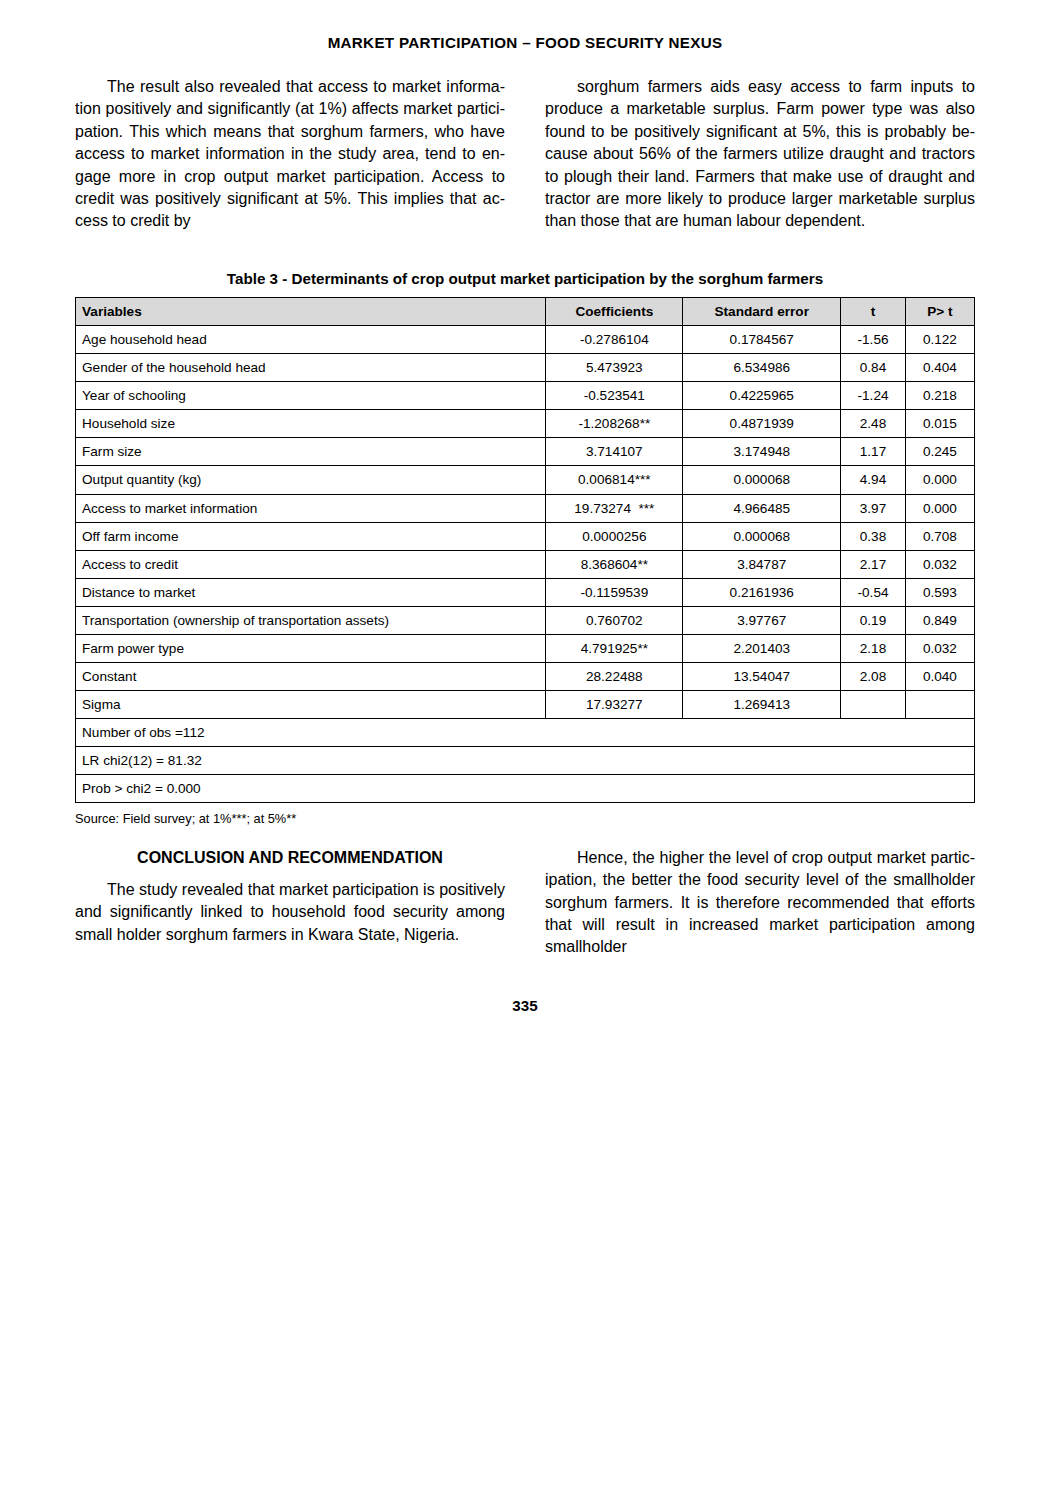MARKET PARTICIPATION – FOOD SECURITY NEXUS
The result also revealed that access to market information positively and significantly (at 1%) affects market participation. This which means that sorghum farmers, who have access to market information in the study area, tend to engage more in crop output market participation. Access to credit was positively significant at 5%. This implies that access to credit by
sorghum farmers aids easy access to farm inputs to produce a marketable surplus. Farm power type was also found to be positively significant at 5%, this is probably because about 56% of the farmers utilize draught and tractors to plough their land. Farmers that make use of draught and tractor are more likely to produce larger marketable surplus than those that are human labour dependent.
Table 3 - Determinants of crop output market participation by the sorghum farmers
| Variables | Coefficients | Standard error | t | P> t |
| --- | --- | --- | --- | --- |
| Age household head | -0.2786104 | 0.1784567 | -1.56 | 0.122 |
| Gender of the household head | 5.473923 | 6.534986 | 0.84 | 0.404 |
| Year of schooling | -0.523541 | 0.4225965 | -1.24 | 0.218 |
| Household size | -1.208268** | 0.4871939 | 2.48 | 0.015 |
| Farm size | 3.714107 | 3.174948 | 1.17 | 0.245 |
| Output quantity (kg) | 0.006814*** | 0.000068 | 4.94 | 0.000 |
| Access to market information | 19.73274 *** | 4.966485 | 3.97 | 0.000 |
| Off farm income | 0.0000256 | 0.000068 | 0.38 | 0.708 |
| Access to credit | 8.368604** | 3.84787 | 2.17 | 0.032 |
| Distance to market | -0.1159539 | 0.2161936 | -0.54 | 0.593 |
| Transportation (ownership of transportation assets) | 0.760702 | 3.97767 | 0.19 | 0.849 |
| Farm power type | 4.791925** | 2.201403 | 2.18 | 0.032 |
| Constant | 28.22488 | 13.54047 | 2.08 | 0.040 |
| Sigma | 17.93277 | 1.269413 | | |
| Number of obs =112 |
| LR chi2(12) = 81.32 |
| Prob > chi2 = 0.000 |
Source: Field survey; at 1%***; at 5%**
Conclusion and Recommendation
The study revealed that market participation is positively and significantly linked to household food security among small holder sorghum farmers in Kwara State, Nigeria.
Hence, the higher the level of crop output market participation, the better the food security level of the smallholder sorghum farmers. It is therefore recommended that efforts that will result in increased market participation among smallholder
335